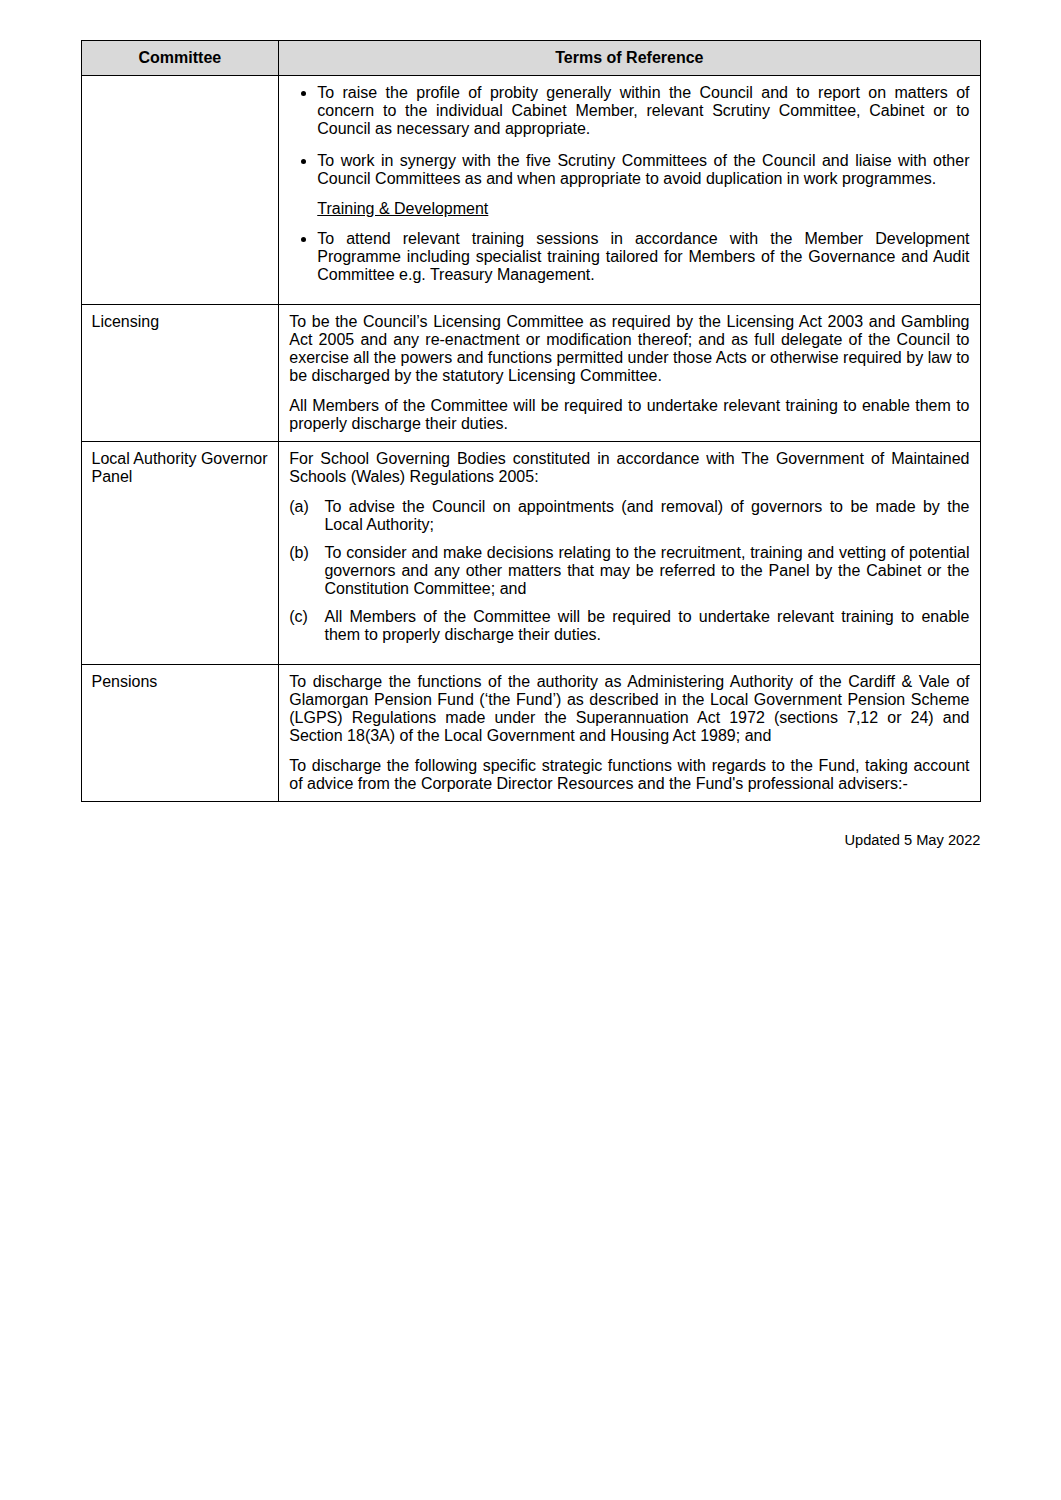| Committee | Terms of Reference |
| --- | --- |
| | To raise the profile of probity generally within the Council and to report on matters of concern to the individual Cabinet Member, relevant Scrutiny Committee, Cabinet or to Council as necessary and appropriate. To work in synergy with the five Scrutiny Committees of the Council and liaise with other Council Committees as and when appropriate to avoid duplication in work programmes. Training & Development To attend relevant training sessions in accordance with the Member Development Programme including specialist training tailored for Members of the Governance and Audit Committee e.g. Treasury Management. |
| Licensing | To be the Council’s Licensing Committee as required by the Licensing Act 2003 and Gambling Act 2005 and any re-enactment or modification thereof; and as full delegate of the Council to exercise all the powers and functions permitted under those Acts or otherwise required by law to be discharged by the statutory Licensing Committee. All Members of the Committee will be required to undertake relevant training to enable them to properly discharge their duties. |
| Local Authority Governor Panel | For School Governing Bodies constituted in accordance with The Government of Maintained Schools (Wales) Regulations 2005: (a) To advise the Council on appointments (and removal) of governors to be made by the Local Authority; (b) To consider and make decisions relating to the recruitment, training and vetting of potential governors and any other matters that may be referred to the Panel by the Cabinet or the Constitution Committee; and (c) All Members of the Committee will be required to undertake relevant training to enable them to properly discharge their duties. |
| Pensions | To discharge the functions of the authority as Administering Authority of the Cardiff & Vale of Glamorgan Pension Fund (‘the Fund’) as described in the Local Government Pension Scheme (LGPS) Regulations made under the Superannuation Act 1972 (sections 7,12 or 24) and Section 18(3A) of the Local Government and Housing Act 1989; and To discharge the following specific strategic functions with regards to the Fund, taking account of advice from the Corporate Director Resources and the Fund's professional advisers:- |
Updated 5 May 2022